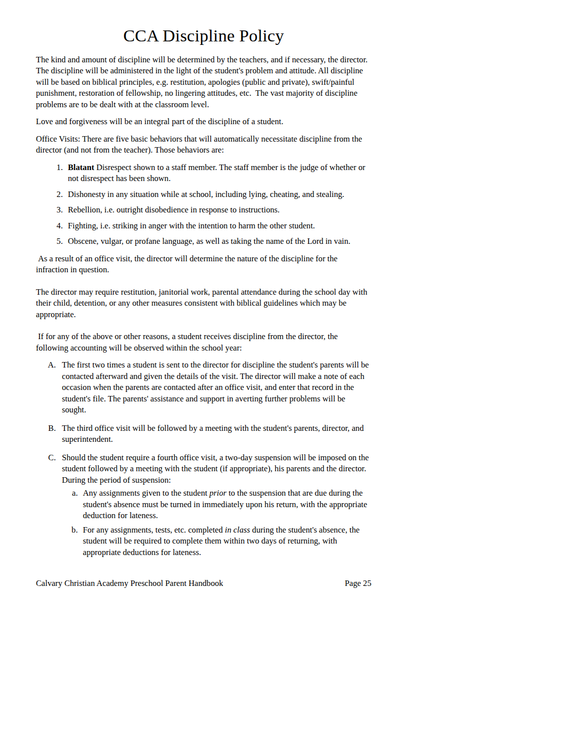CCA Discipline Policy
The kind and amount of discipline will be determined by the teachers, and if necessary, the director. The discipline will be administered in the light of the student's problem and attitude. All discipline will be based on biblical principles, e.g. restitution, apologies (public and private), swift/painful punishment, restoration of fellowship, no lingering attitudes, etc. The vast majority of discipline problems are to be dealt with at the classroom level.
Love and forgiveness will be an integral part of the discipline of a student.
Office Visits: There are five basic behaviors that will automatically necessitate discipline from the director (and not from the teacher). Those behaviors are:
Blatant Disrespect shown to a staff member. The staff member is the judge of whether or not disrespect has been shown.
Dishonesty in any situation while at school, including lying, cheating, and stealing.
Rebellion, i.e. outright disobedience in response to instructions.
Fighting, i.e. striking in anger with the intention to harm the other student.
Obscene, vulgar, or profane language, as well as taking the name of the Lord in vain.
As a result of an office visit, the director will determine the nature of the discipline for the infraction in question.
The director may require restitution, janitorial work, parental attendance during the school day with their child, detention, or any other measures consistent with biblical guidelines which may be appropriate.
If for any of the above or other reasons, a student receives discipline from the director, the following accounting will be observed within the school year:
The first two times a student is sent to the director for discipline the student's parents will be contacted afterward and given the details of the visit. The director will make a note of each occasion when the parents are contacted after an office visit, and enter that record in the student's file. The parents' assistance and support in averting further problems will be sought.
The third office visit will be followed by a meeting with the student's parents, director, and superintendent.
Should the student require a fourth office visit, a two-day suspension will be imposed on the student followed by a meeting with the student (if appropriate), his parents and the director. During the period of suspension:
Any assignments given to the student prior to the suspension that are due during the student's absence must be turned in immediately upon his return, with the appropriate deduction for lateness.
For any assignments, tests, etc. completed in class during the student's absence, the student will be required to complete them within two days of returning, with appropriate deductions for lateness.
Calvary Christian Academy Preschool Parent Handbook Page 25